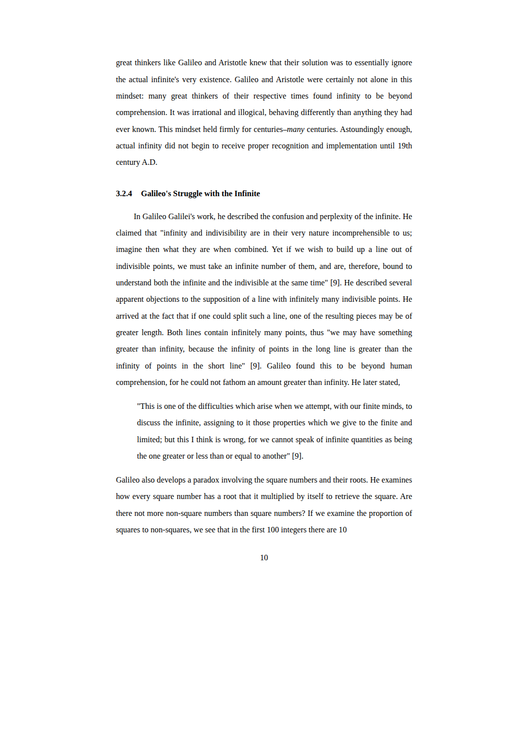great thinkers like Galileo and Aristotle knew that their solution was to essentially ignore the actual infinite's very existence. Galileo and Aristotle were certainly not alone in this mindset: many great thinkers of their respective times found infinity to be beyond comprehension. It was irrational and illogical, behaving differently than anything they had ever known. This mindset held firmly for centuries–many centuries. Astoundingly enough, actual infinity did not begin to receive proper recognition and implementation until 19th century A.D.
3.2.4 Galileo's Struggle with the Infinite
In Galileo Galilei's work, he described the confusion and perplexity of the infinite. He claimed that "infinity and indivisibility are in their very nature incomprehensible to us; imagine then what they are when combined. Yet if we wish to build up a line out of indivisible points, we must take an infinite number of them, and are, therefore, bound to understand both the infinite and the indivisible at the same time" [9]. He described several apparent objections to the supposition of a line with infinitely many indivisible points. He arrived at the fact that if one could split such a line, one of the resulting pieces may be of greater length. Both lines contain infinitely many points, thus "we may have something greater than infinity, because the infinity of points in the long line is greater than the infinity of points in the short line" [9]. Galileo found this to be beyond human comprehension, for he could not fathom an amount greater than infinity. He later stated,
"This is one of the difficulties which arise when we attempt, with our finite minds, to discuss the infinite, assigning to it those properties which we give to the finite and limited; but this I think is wrong, for we cannot speak of infinite quantities as being the one greater or less than or equal to another" [9].
Galileo also develops a paradox involving the square numbers and their roots. He examines how every square number has a root that it multiplied by itself to retrieve the square. Are there not more non-square numbers than square numbers? If we examine the proportion of squares to non-squares, we see that in the first 100 integers there are 10
10